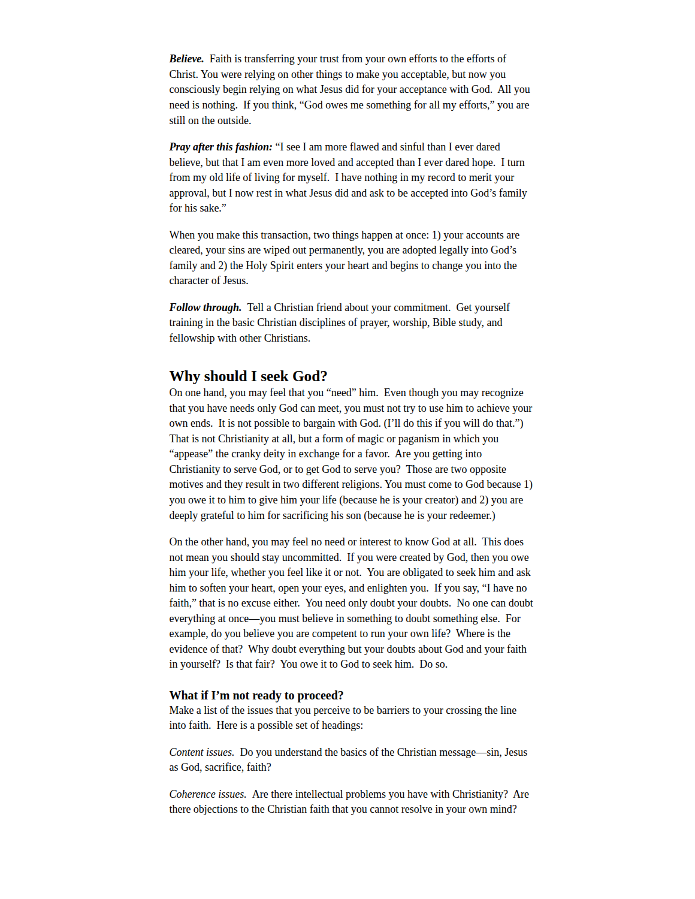Believe. Faith is transferring your trust from your own efforts to the efforts of Christ. You were relying on other things to make you acceptable, but now you consciously begin relying on what Jesus did for your acceptance with God. All you need is nothing. If you think, “God owes me something for all my efforts,” you are still on the outside.
Pray after this fashion: “I see I am more flawed and sinful than I ever dared believe, but that I am even more loved and accepted than I ever dared hope. I turn from my old life of living for myself. I have nothing in my record to merit your approval, but I now rest in what Jesus did and ask to be accepted into God’s family for his sake.”
When you make this transaction, two things happen at once: 1) your accounts are cleared, your sins are wiped out permanently, you are adopted legally into God’s family and 2) the Holy Spirit enters your heart and begins to change you into the character of Jesus.
Follow through. Tell a Christian friend about your commitment. Get yourself training in the basic Christian disciplines of prayer, worship, Bible study, and fellowship with other Christians.
Why should I seek God?
On one hand, you may feel that you “need” him. Even though you may recognize that you have needs only God can meet, you must not try to use him to achieve your own ends. It is not possible to bargain with God. (I’ll do this if you will do that.”) That is not Christianity at all, but a form of magic or paganism in which you “appease” the cranky deity in exchange for a favor. Are you getting into Christianity to serve God, or to get God to serve you? Those are two opposite motives and they result in two different religions. You must come to God because 1) you owe it to him to give him your life (because he is your creator) and 2) you are deeply grateful to him for sacrificing his son (because he is your redeemer.)
On the other hand, you may feel no need or interest to know God at all. This does not mean you should stay uncommitted. If you were created by God, then you owe him your life, whether you feel like it or not. You are obligated to seek him and ask him to soften your heart, open your eyes, and enlighten you. If you say, “I have no faith,” that is no excuse either. You need only doubt your doubts. No one can doubt everything at once—you must believe in something to doubt something else. For example, do you believe you are competent to run your own life? Where is the evidence of that? Why doubt everything but your doubts about God and your faith in yourself? Is that fair? You owe it to God to seek him. Do so.
What if I’m not ready to proceed?
Make a list of the issues that you perceive to be barriers to your crossing the line into faith. Here is a possible set of headings:
Content issues. Do you understand the basics of the Christian message—sin, Jesus as God, sacrifice, faith?
Coherence issues. Are there intellectual problems you have with Christianity? Are there objections to the Christian faith that you cannot resolve in your own mind?